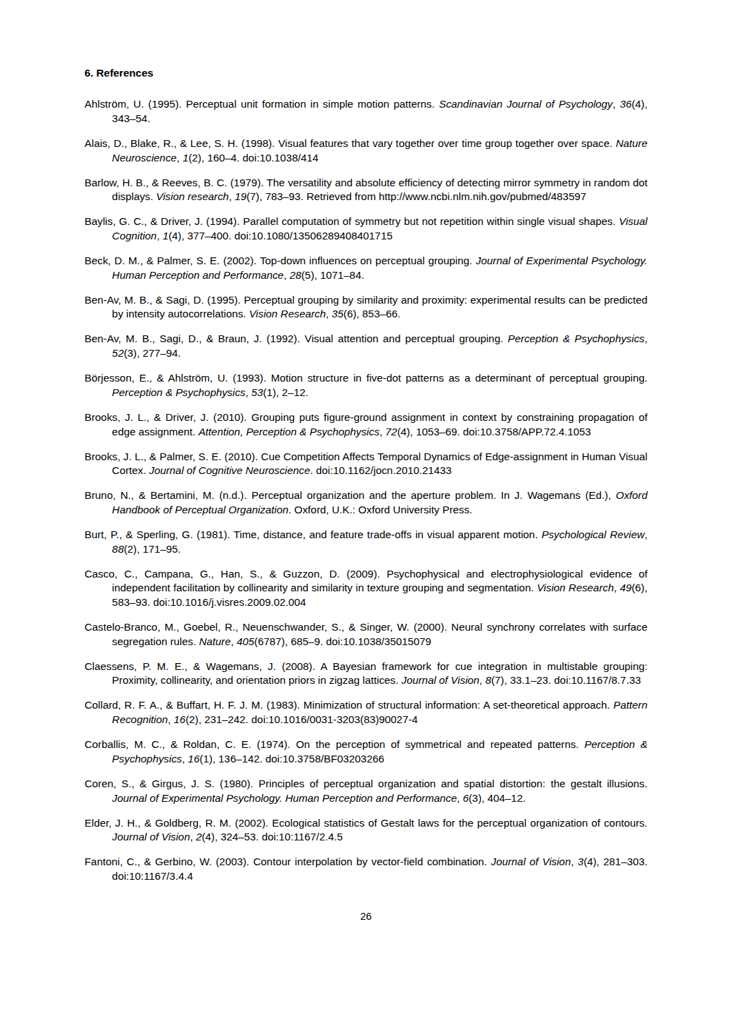6. References
Ahlström, U. (1995). Perceptual unit formation in simple motion patterns. Scandinavian Journal of Psychology, 36(4), 343–54.
Alais, D., Blake, R., & Lee, S. H. (1998). Visual features that vary together over time group together over space. Nature Neuroscience, 1(2), 160–4. doi:10.1038/414
Barlow, H. B., & Reeves, B. C. (1979). The versatility and absolute efficiency of detecting mirror symmetry in random dot displays. Vision research, 19(7), 783–93. Retrieved from http://www.ncbi.nlm.nih.gov/pubmed/483597
Baylis, G. C., & Driver, J. (1994). Parallel computation of symmetry but not repetition within single visual shapes. Visual Cognition, 1(4), 377–400. doi:10.1080/13506289408401715
Beck, D. M., & Palmer, S. E. (2002). Top-down influences on perceptual grouping. Journal of Experimental Psychology. Human Perception and Performance, 28(5), 1071–84.
Ben-Av, M. B., & Sagi, D. (1995). Perceptual grouping by similarity and proximity: experimental results can be predicted by intensity autocorrelations. Vision Research, 35(6), 853–66.
Ben-Av, M. B., Sagi, D., & Braun, J. (1992). Visual attention and perceptual grouping. Perception & Psychophysics, 52(3), 277–94.
Börjesson, E., & Ahlström, U. (1993). Motion structure in five-dot patterns as a determinant of perceptual grouping. Perception & Psychophysics, 53(1), 2–12.
Brooks, J. L., & Driver, J. (2010). Grouping puts figure-ground assignment in context by constraining propagation of edge assignment. Attention, Perception & Psychophysics, 72(4), 1053–69. doi:10.3758/APP.72.4.1053
Brooks, J. L., & Palmer, S. E. (2010). Cue Competition Affects Temporal Dynamics of Edge-assignment in Human Visual Cortex. Journal of Cognitive Neuroscience. doi:10.1162/jocn.2010.21433
Bruno, N., & Bertamini, M. (n.d.). Perceptual organization and the aperture problem. In J. Wagemans (Ed.), Oxford Handbook of Perceptual Organization. Oxford, U.K.: Oxford University Press.
Burt, P., & Sperling, G. (1981). Time, distance, and feature trade-offs in visual apparent motion. Psychological Review, 88(2), 171–95.
Casco, C., Campana, G., Han, S., & Guzzon, D. (2009). Psychophysical and electrophysiological evidence of independent facilitation by collinearity and similarity in texture grouping and segmentation. Vision Research, 49(6), 583–93. doi:10.1016/j.visres.2009.02.004
Castelo-Branco, M., Goebel, R., Neuenschwander, S., & Singer, W. (2000). Neural synchrony correlates with surface segregation rules. Nature, 405(6787), 685–9. doi:10.1038/35015079
Claessens, P. M. E., & Wagemans, J. (2008). A Bayesian framework for cue integration in multistable grouping: Proximity, collinearity, and orientation priors in zigzag lattices. Journal of Vision, 8(7), 33.1–23. doi:10.1167/8.7.33
Collard, R. F. A., & Buffart, H. F. J. M. (1983). Minimization of structural information: A set-theoretical approach. Pattern Recognition, 16(2), 231–242. doi:10.1016/0031-3203(83)90027-4
Corballis, M. C., & Roldan, C. E. (1974). On the perception of symmetrical and repeated patterns. Perception & Psychophysics, 16(1), 136–142. doi:10.3758/BF03203266
Coren, S., & Girgus, J. S. (1980). Principles of perceptual organization and spatial distortion: the gestalt illusions. Journal of Experimental Psychology. Human Perception and Performance, 6(3), 404–12.
Elder, J. H., & Goldberg, R. M. (2002). Ecological statistics of Gestalt laws for the perceptual organization of contours. Journal of Vision, 2(4), 324–53. doi:10:1167/2.4.5
Fantoni, C., & Gerbino, W. (2003). Contour interpolation by vector-field combination. Journal of Vision, 3(4), 281–303. doi:10:1167/3.4.4
26